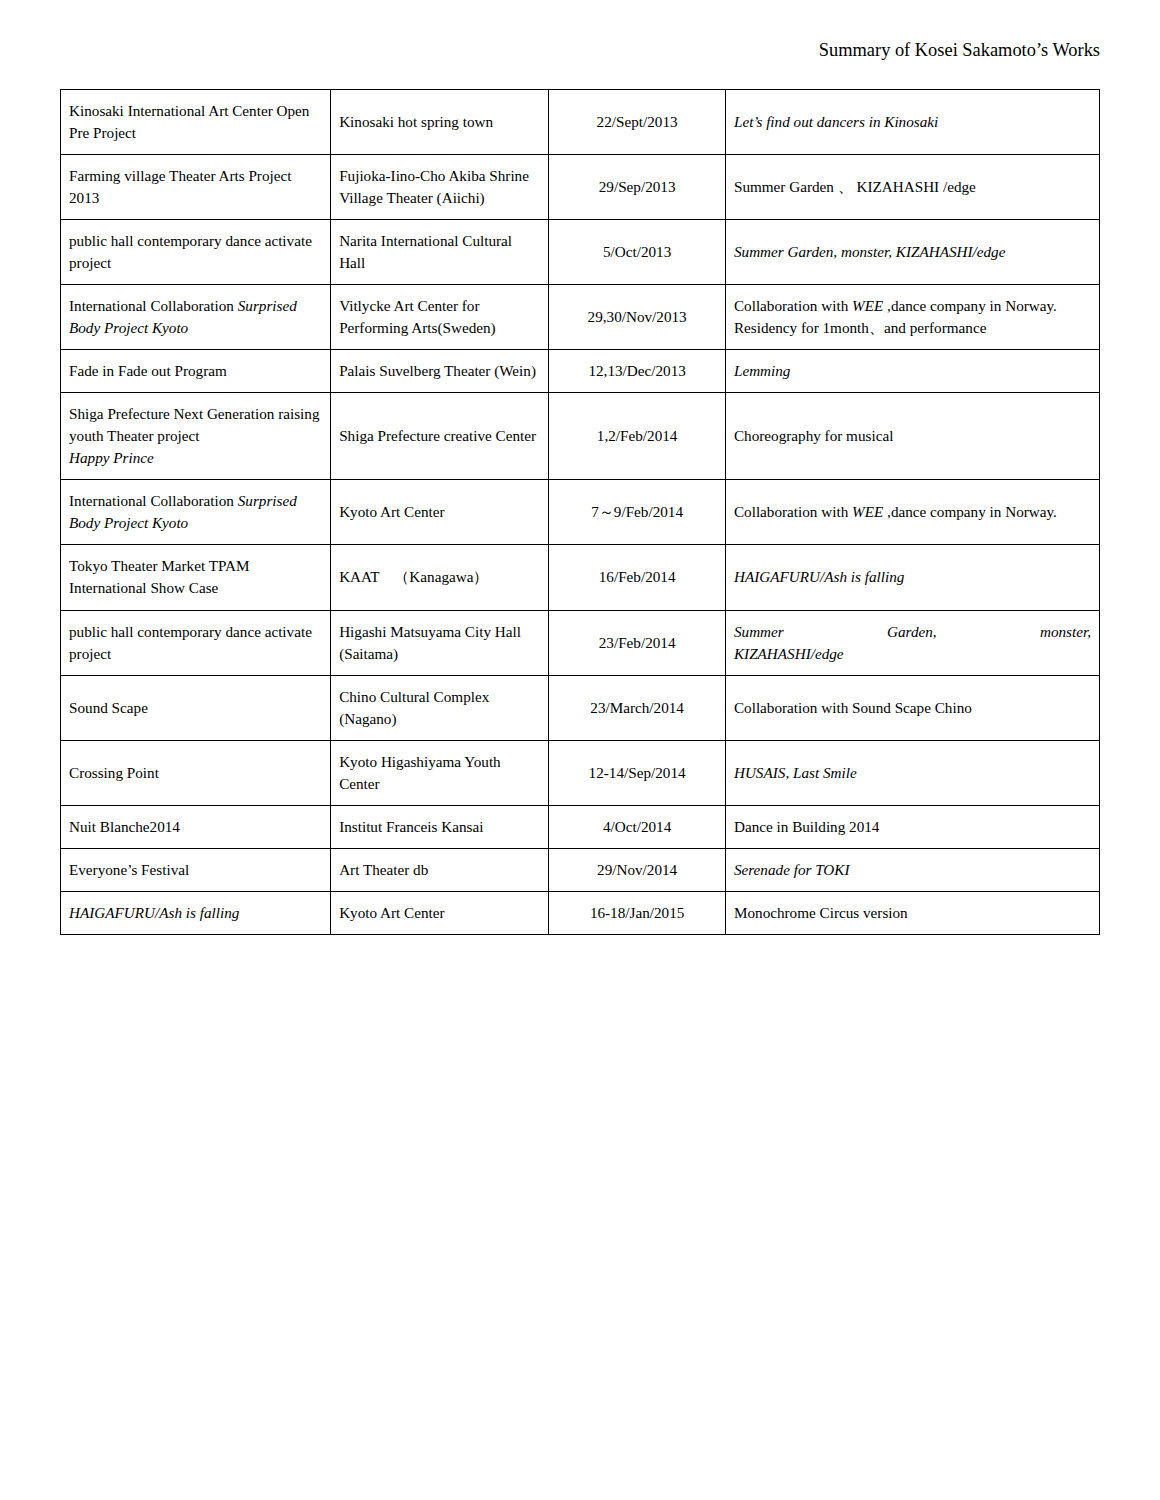Summary of Kosei Sakamoto’s Works
| Kinosaki International Art Center Open Pre Project | Kinosaki hot spring town | 22/Sept/2013 | Let’s find out dancers in Kinosaki |
| Farming village Theater Arts Project 2013 | Fujioka-Iino-Cho Akiba Shrine Village Theater (Aiichi) | 29/Sep/2013 | Summer Garden 、 KIZAHASHI /edge |
| public hall contemporary dance activate project | Narita International Cultural Hall | 5/Oct/2013 | Summer Garden, monster, KIZAHASHI/edge |
| International Collaboration Surprised Body Project Kyoto | Vitlycke Art Center for Performing Arts(Sweden) | 29,30/Nov/2013 | Collaboration with WEE ,dance company in Norway. Residency for 1month、and performance |
| Fade in Fade out Program | Palais Suvelberg Theater (Wein) | 12,13/Dec/2013 | Lemming |
| Shiga Prefecture Next Generation raising youth Theater project Happy Prince | Shiga Prefecture creative Center | 1,2/Feb/2014 | Choreography for musical |
| International Collaboration Surprised Body Project Kyoto | Kyoto Art Center | 7～9/Feb/2014 | Collaboration with WEE ,dance company in Norway. |
| Tokyo Theater Market TPAM International Show Case | KAAT （Kanagawa） | 16/Feb/2014 | HAIGAFURU/Ash is falling |
| public hall contemporary dance activate project | Higashi Matsuyama City Hall (Saitama) | 23/Feb/2014 | Summer Garden, monster, KIZAHASHI/edge |
| Sound Scape | Chino Cultural Complex (Nagano) | 23/March/2014 | Collaboration with Sound Scape Chino |
| Crossing Point | Kyoto Higashiyama Youth Center | 12-14/Sep/2014 | HUSAIS, Last Smile |
| Nuit Blanche2014 | Institut Franceis Kansai | 4/Oct/2014 | Dance in Building 2014 |
| Everyone’s Festival | Art Theater db | 29/Nov/2014 | Serenade for TOKI |
| HAIGAFURU/Ash is falling | Kyoto Art Center | 16-18/Jan/2015 | Monochrome Circus version |